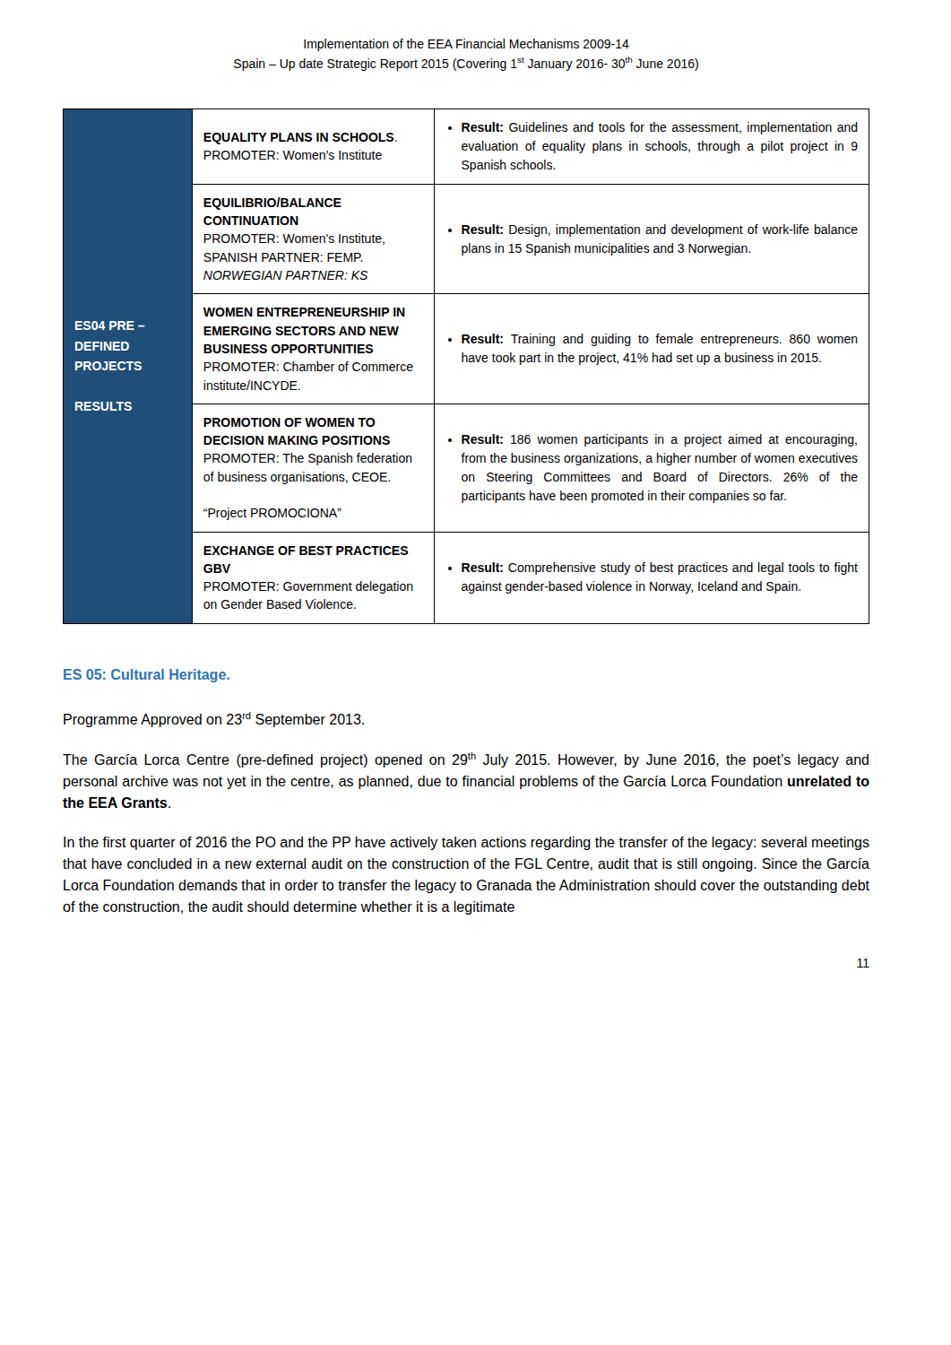Implementation of the EEA Financial Mechanisms 2009-14
Spain – Up date Strategic Report 2015 (Covering 1st January 2016- 30th June 2016)
| ES04 PRE – DEFINED PROJECTS RESULTS | EQUALITY PLANS IN SCHOOLS . PROMOTER: Women’s Institute | Result: Guidelines and tools for the assessment, implementation and evaluation of equality plans in schools, through a pilot project in 9 Spanish schools. |
| EQUILIBRIO/BALANCE CONTINUATION PROMOTER: Women's Institute, SPANISH PARTNER: FEMP. NORWEGIAN PARTNER: KS | Result: Design, implementation and development of work-life balance plans in 15 Spanish municipalities and 3 Norwegian. |
| WOMEN ENTREPRENEURSHIP IN EMERGING SECTORS AND NEW BUSINESS OPPORTUNITIES PROMOTER: Chamber of Commerce institute/INCYDE. | Result: Training and guiding to female entrepreneurs. 860 women have took part in the project, 41% had set up a business in 2015. |
| PROMOTION OF WOMEN TO DECISION MAKING POSITIONS PROMOTER: The Spanish federation of business organisations, CEOE. “Project PROMOCIONA” | Result: 186 women participants in a project aimed at encouraging, from the business organizations, a higher number of women executives on Steering Committees and Board of Directors. 26% of the participants have been promoted in their companies so far. |
| EXCHANGE OF BEST PRACTICES GBV PROMOTER: Government delegation on Gender Based Violence. | Result: Comprehensive study of best practices and legal tools to fight against gender-based violence in Norway, Iceland and Spain. |
ES 05: Cultural Heritage.
Programme Approved on 23rd September 2013.
The García Lorca Centre (pre-defined project) opened on 29th July 2015. However, by June 2016, the poet’s legacy and personal archive was not yet in the centre, as planned, due to financial problems of the García Lorca Foundation unrelated to the EEA Grants.
In the first quarter of 2016 the PO and the PP have actively taken actions regarding the transfer of the legacy: several meetings that have concluded in a new external audit on the construction of the FGL Centre, audit that is still ongoing. Since the García Lorca Foundation demands that in order to transfer the legacy to Granada the Administration should cover the outstanding debt of the construction, the audit should determine whether it is a legitimate
11